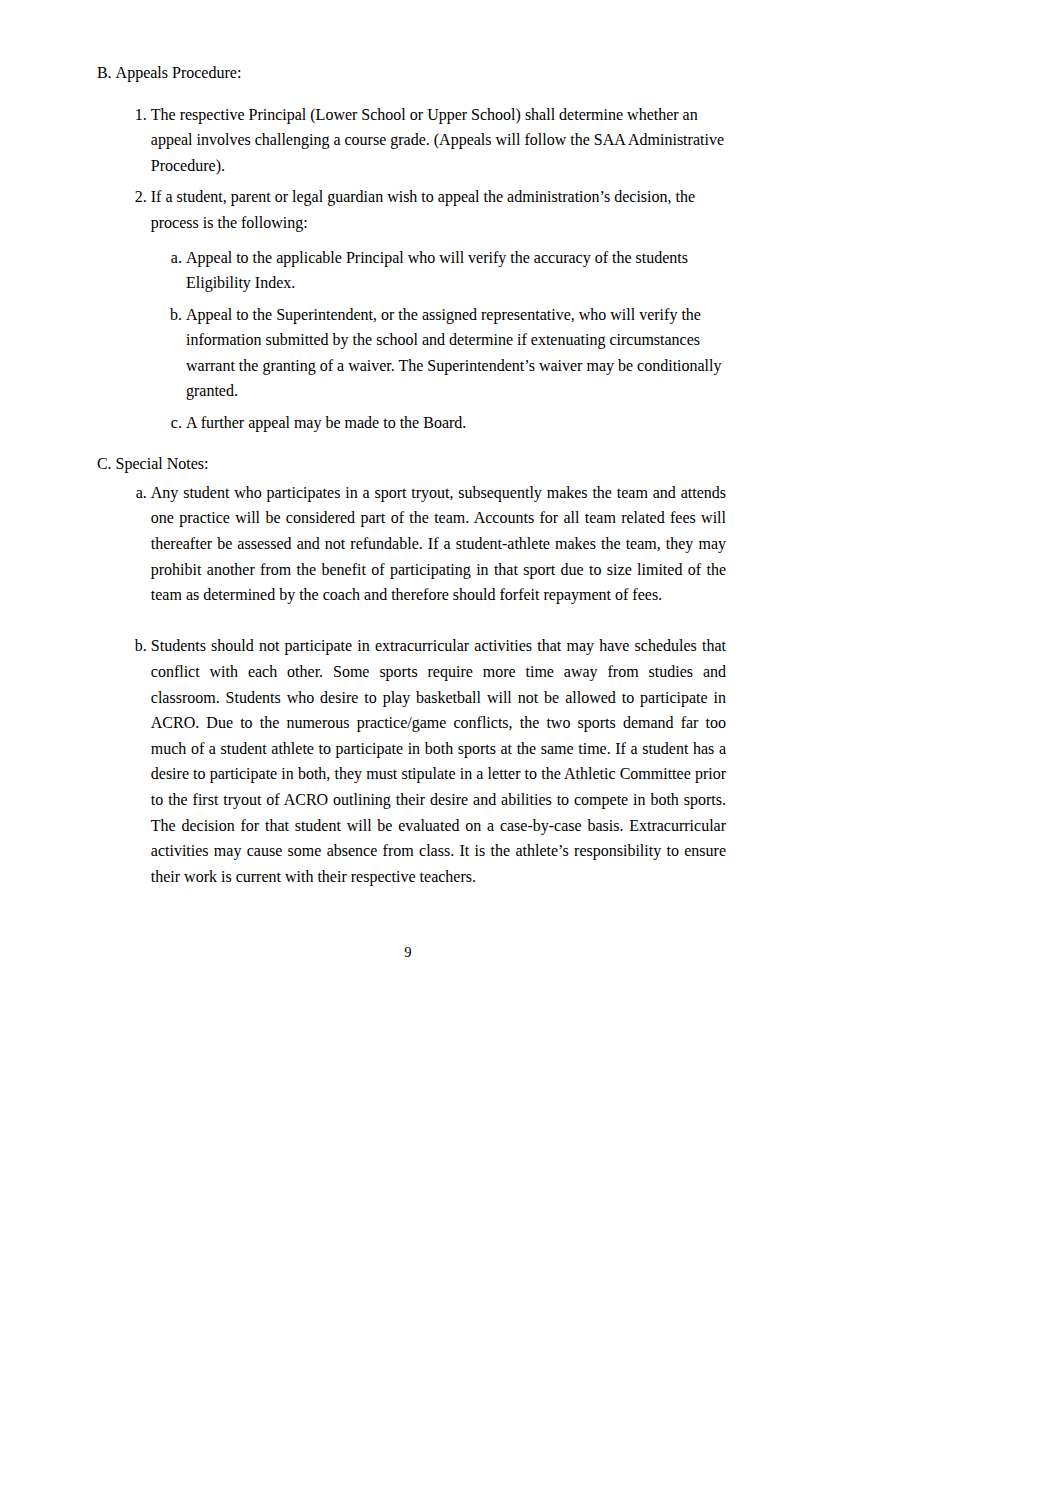Appeals Procedure:
The respective Principal (Lower School or Upper School) shall determine whether an appeal involves challenging a course grade. (Appeals will follow the SAA Administrative Procedure).
If a student, parent or legal guardian wish to appeal the administration’s decision, the process is the following:
Appeal to the applicable Principal who will verify the accuracy of the students Eligibility Index.
Appeal to the Superintendent, or the assigned representative, who will verify the information submitted by the school and determine if extenuating circumstances warrant the granting of a waiver. The Superintendent’s waiver may be conditionally granted.
A further appeal may be made to the Board.
Special Notes:
Any student who participates in a sport tryout, subsequently makes the team and attends one practice will be considered part of the team. Accounts for all team related fees will thereafter be assessed and not refundable. If a student-athlete makes the team, they may prohibit another from the benefit of participating in that sport due to size limited of the team as determined by the coach and therefore should forfeit repayment of fees.
Students should not participate in extracurricular activities that may have schedules that conflict with each other. Some sports require more time away from studies and classroom. Students who desire to play basketball will not be allowed to participate in ACRO. Due to the numerous practice/game conflicts, the two sports demand far too much of a student athlete to participate in both sports at the same time. If a student has a desire to participate in both, they must stipulate in a letter to the Athletic Committee prior to the first tryout of ACRO outlining their desire and abilities to compete in both sports. The decision for that student will be evaluated on a case-by-case basis. Extracurricular activities may cause some absence from class. It is the athlete’s responsibility to ensure their work is current with their respective teachers.
9